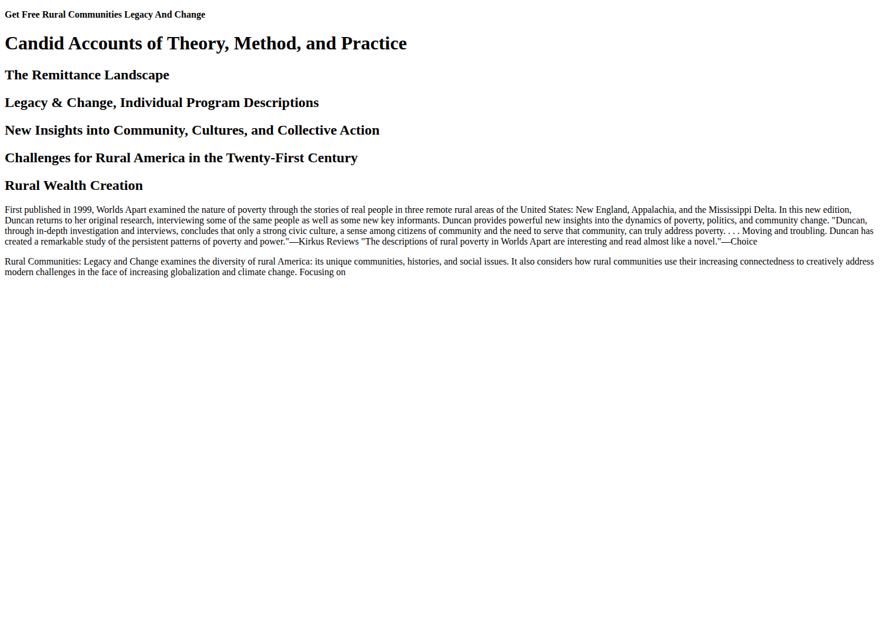Get Free Rural Communities Legacy And Change
Candid Accounts of Theory, Method, and Practice
The Remittance Landscape
Legacy & Change, Individual Program Descriptions
New Insights into Community, Cultures, and Collective Action
Challenges for Rural America in the Twenty-First Century
Rural Wealth Creation
First published in 1999, Worlds Apart examined the nature of poverty through the stories of real people in three remote rural areas of the United States: New England, Appalachia, and the Mississippi Delta. In this new edition, Duncan returns to her original research, interviewing some of the same people as well as some new key informants. Duncan provides powerful new insights into the dynamics of poverty, politics, and community change. "Duncan, through in-depth investigation and interviews, concludes that only a strong civic culture, a sense among citizens of community and the need to serve that community, can truly address poverty. . . . Moving and troubling. Duncan has created a remarkable study of the persistent patterns of poverty and power."—Kirkus Reviews "The descriptions of rural poverty in Worlds Apart are interesting and read almost like a novel."—Choice
Rural Communities: Legacy and Change examines the diversity of rural America: its unique communities, histories, and social issues. It also considers how rural communities use their increasing connectedness to creatively address modern challenges in the face of increasing globalization and climate change. Focusing on